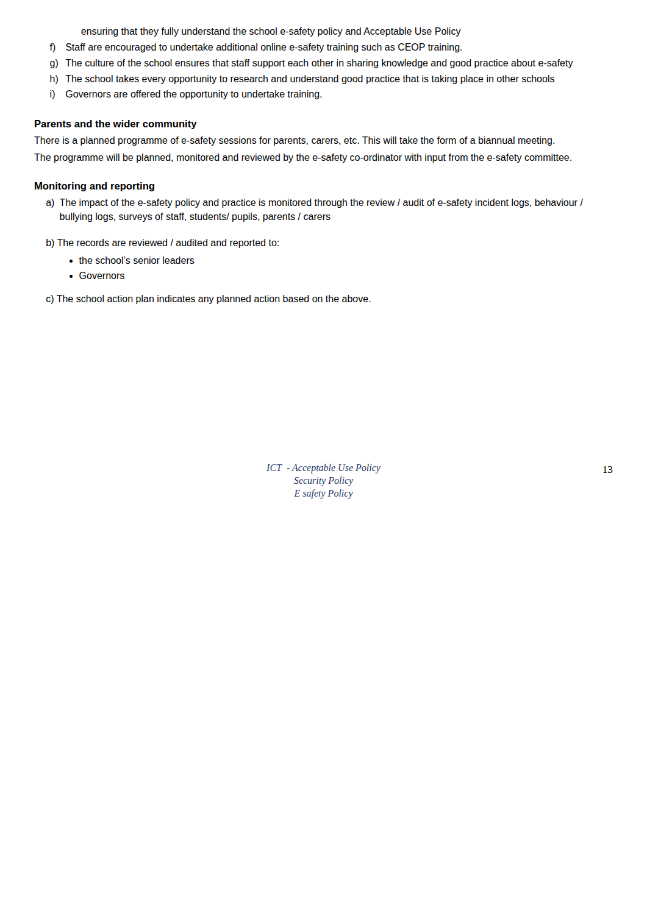ensuring that they fully understand the school e-safety policy and Acceptable Use Policy
f) Staff are encouraged to undertake additional online e-safety training such as CEOP training.
g) The culture of the school ensures that staff support each other in sharing knowledge and good practice about e-safety
h) The school takes every opportunity to research and understand good practice that is taking place in other schools
i) Governors are offered the opportunity to undertake training.
Parents and the wider community
There is a planned programme of e-safety sessions for parents, carers, etc. This will take the form of a biannual meeting.
The programme will be planned, monitored and reviewed by the e-safety co-ordinator with input from the e-safety committee.
Monitoring and reporting
a) The impact of the e-safety policy and practice is monitored through the review / audit of e-safety incident logs, behaviour / bullying logs, surveys of staff, students/ pupils, parents / carers
b) The records are reviewed / audited and reported to:
the school’s senior leaders
Governors
c) The school action plan indicates any planned action based on the above.
ICT - Acceptable Use Policy
Security Policy
E safety Policy
13